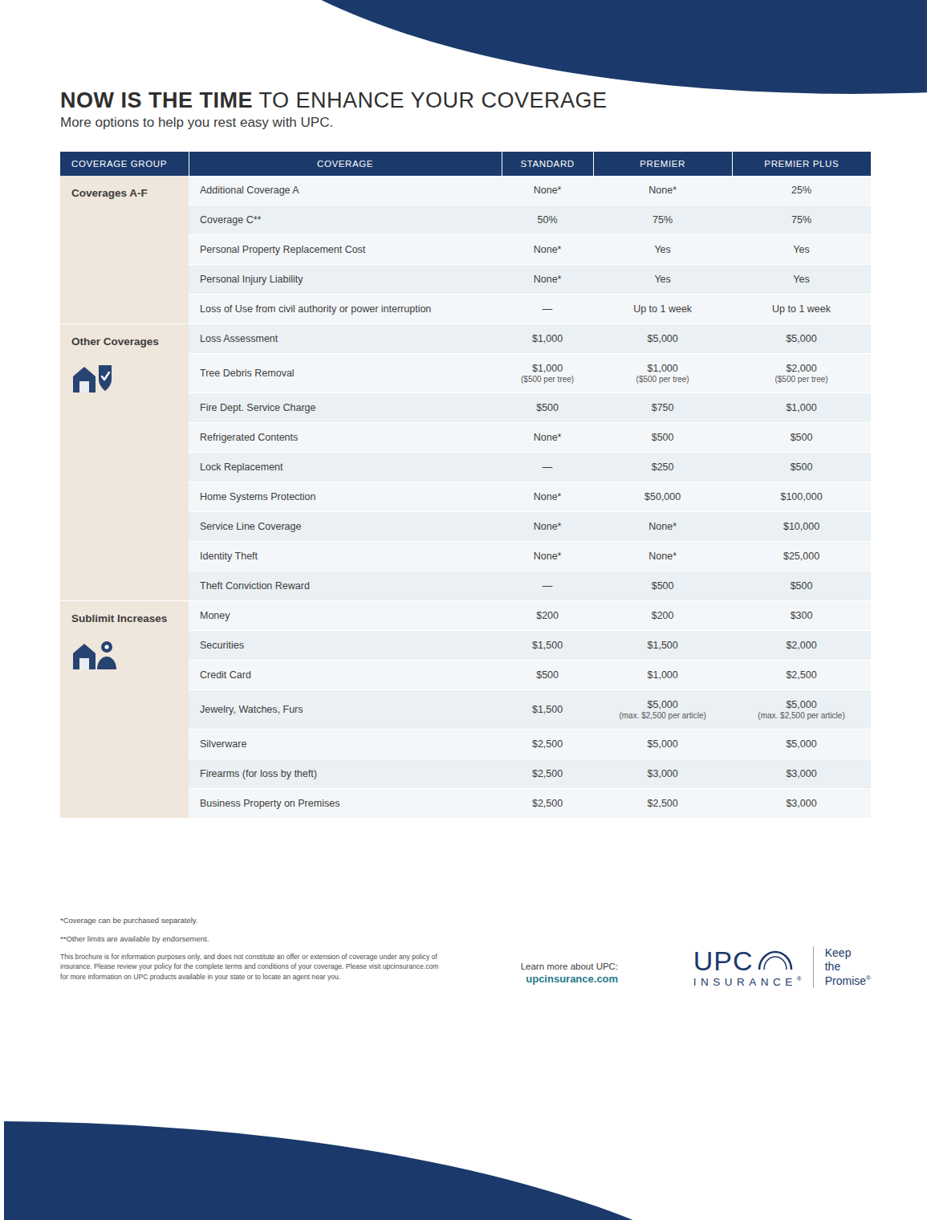Now is the time to enhance your coverage
More options to help you rest easy with UPC.
| Coverage Group | Coverage | Standard | Premier | Premier Plus |
| --- | --- | --- | --- | --- |
| Coverages A-F | Additional Coverage A | None* | None* | 25% |
| Coverage C** | 50% | 75% | 75% |
| Personal Property Replacement Cost | None* | Yes | Yes |
| Personal Injury Liability | None* | Yes | Yes |
| Loss of Use from civil authority or power interruption | — | Up to 1 week | Up to 1 week |
| Other Coverages | Loss Assessment | $1,000 | $5,000 | $5,000 |
| Tree Debris Removal | $1,000 ($500 per tree) | $1,000 ($500 per tree) | $2,000 ($500 per tree) |
| Fire Dept. Service Charge | $500 | $750 | $1,000 |
| Refrigerated Contents | None* | $500 | $500 |
| Lock Replacement | — | $250 | $500 |
| Home Systems Protection | None* | $50,000 | $100,000 |
| Service Line Coverage | None* | None* | $10,000 |
| Identity Theft | None* | None* | $25,000 |
| Theft Conviction Reward | — | $500 | $500 |
| Sublimit Increases | Money | $200 | $200 | $300 |
| Securities | $1,500 | $1,500 | $2,000 |
| Credit Card | $500 | $1,000 | $2,500 |
| Jewelry, Watches, Furs | $1,500 | $5,000 (max. $2,500 per article) | $5,000 (max. $2,500 per article) |
| Silverware | $2,500 | $5,000 | $5,000 |
| Firearms (for loss by theft) | $2,500 | $3,000 | $3,000 |
| Business Property on Premises | $2,500 | $2,500 | $3,000 |
*Coverage can be purchased separately.
**Other limits are available by endorsement.
This brochure is for information purposes only, and does not constitute an offer or extension of coverage under any policy of insurance. Please review your policy for the complete terms and conditions of your coverage. Please visit upcinsurance.com for more information on UPC products available in your state or to locate an agent near you.
Learn more about UPC: upcinsurance.com
UPC
INSURANCE®
Keep
the
Promise®
0321-141